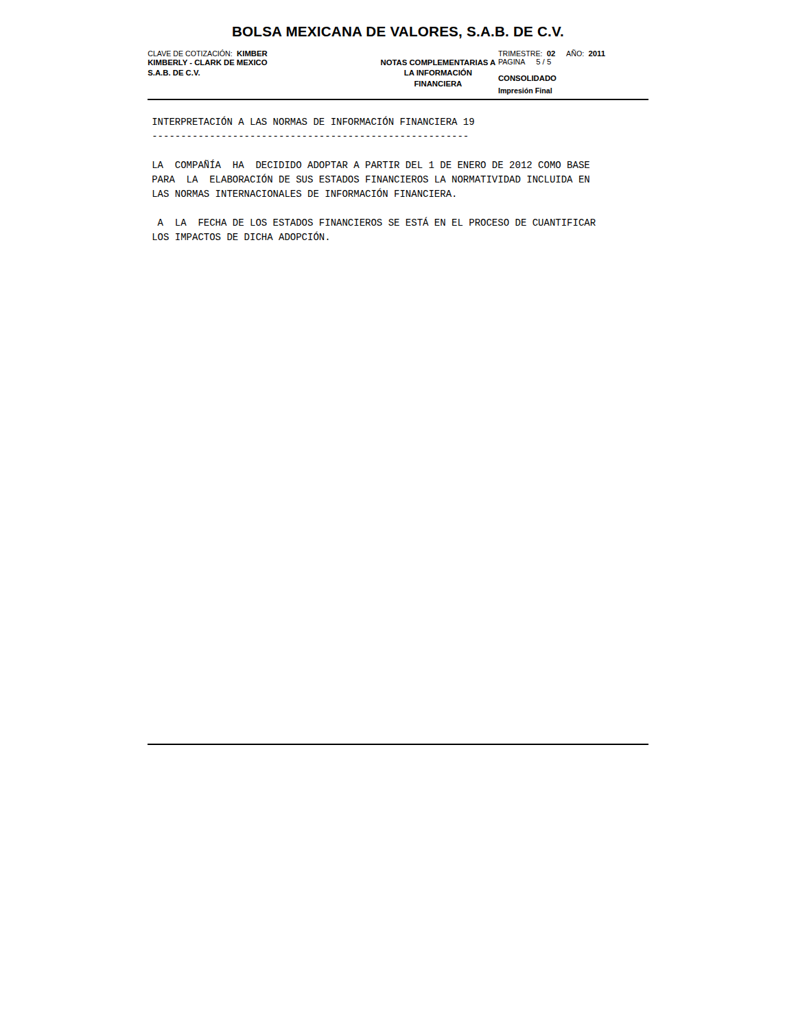BOLSA MEXICANA DE VALORES, S.A.B. DE C.V.
| CLAVE DE COTIZACIÓN: KIMBER | | TRIMESTRE: 02 AÑO: 2011 |
| KIMBERLY - CLARK DE MEXICO S.A.B. DE C.V. | NOTAS COMPLEMENTARIAS A LA INFORMACIÓN FINANCIERA | PAGINA 5 / 5 CONSOLIDADO Impresión Final |
INTERPRETACIÓN A LAS NORMAS DE INFORMACIÓN FINANCIERA 19 ------------------------------------------------------- LA COMPAÑÍA HA DECIDIDO ADOPTAR A PARTIR DEL 1 DE ENERO DE 2012 COMO BASE PARA LA ELABORACIÓN DE SUS ESTADOS FINANCIEROS LA NORMATIVIDAD INCLUIDA EN LAS NORMAS INTERNACIONALES DE INFORMACIÓN FINANCIERA. A LA FECHA DE LOS ESTADOS FINANCIEROS SE ESTÁ EN EL PROCESO DE CUANTIFICAR LOS IMPACTOS DE DICHA ADOPCIÓN.